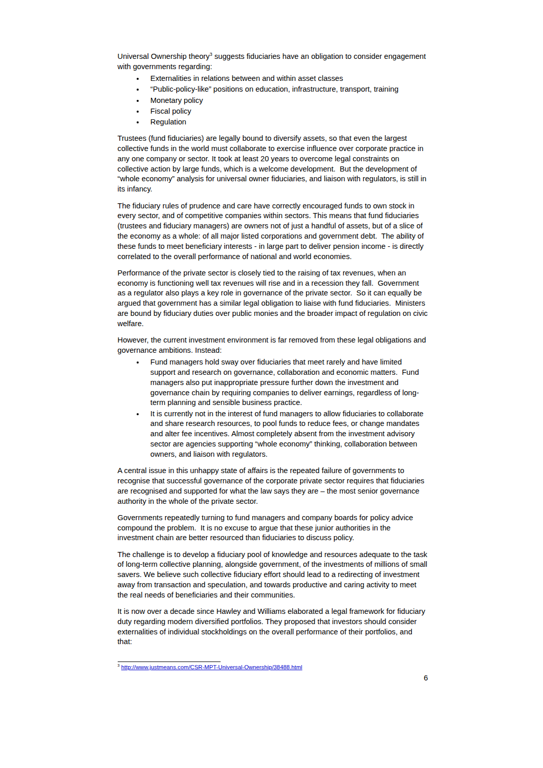Universal Ownership theory3 suggests fiduciaries have an obligation to consider engagement with governments regarding:
Externalities in relations between and within asset classes
“Public-policy-like” positions on education, infrastructure, transport, training
Monetary policy
Fiscal policy
Regulation
Trustees (fund fiduciaries) are legally bound to diversify assets, so that even the largest collective funds in the world must collaborate to exercise influence over corporate practice in any one company or sector. It took at least 20 years to overcome legal constraints on collective action by large funds, which is a welcome development. But the development of “whole economy” analysis for universal owner fiduciaries, and liaison with regulators, is still in its infancy.
The fiduciary rules of prudence and care have correctly encouraged funds to own stock in every sector, and of competitive companies within sectors. This means that fund fiduciaries (trustees and fiduciary managers) are owners not of just a handful of assets, but of a slice of the economy as a whole: of all major listed corporations and government debt. The ability of these funds to meet beneficiary interests - in large part to deliver pension income - is directly correlated to the overall performance of national and world economies.
Performance of the private sector is closely tied to the raising of tax revenues, when an economy is functioning well tax revenues will rise and in a recession they fall. Government as a regulator also plays a key role in governance of the private sector. So it can equally be argued that government has a similar legal obligation to liaise with fund fiduciaries. Ministers are bound by fiduciary duties over public monies and the broader impact of regulation on civic welfare.
However, the current investment environment is far removed from these legal obligations and governance ambitions. Instead:
Fund managers hold sway over fiduciaries that meet rarely and have limited support and research on governance, collaboration and economic matters. Fund managers also put inappropriate pressure further down the investment and governance chain by requiring companies to deliver earnings, regardless of long-term planning and sensible business practice.
It is currently not in the interest of fund managers to allow fiduciaries to collaborate and share research resources, to pool funds to reduce fees, or change mandates and alter fee incentives. Almost completely absent from the investment advisory sector are agencies supporting “whole economy” thinking, collaboration between owners, and liaison with regulators.
A central issue in this unhappy state of affairs is the repeated failure of governments to recognise that successful governance of the corporate private sector requires that fiduciaries are recognised and supported for what the law says they are – the most senior governance authority in the whole of the private sector.
Governments repeatedly turning to fund managers and company boards for policy advice compound the problem. It is no excuse to argue that these junior authorities in the investment chain are better resourced than fiduciaries to discuss policy.
The challenge is to develop a fiduciary pool of knowledge and resources adequate to the task of long-term collective planning, alongside government, of the investments of millions of small savers. We believe such collective fiduciary effort should lead to a redirecting of investment away from transaction and speculation, and towards productive and caring activity to meet the real needs of beneficiaries and their communities.
It is now over a decade since Hawley and Williams elaborated a legal framework for fiduciary duty regarding modern diversified portfolios. They proposed that investors should consider externalities of individual stockholdings on the overall performance of their portfolios, and that:
3 http://www.justmeans.com/CSR-MPT-Universal-Ownership/38488.html
6